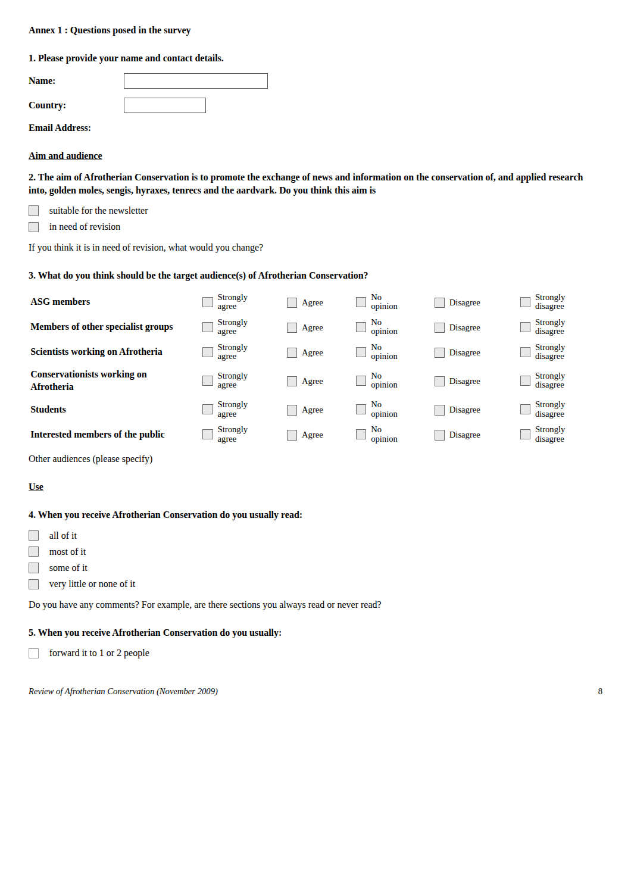Annex 1 : Questions posed in the survey
1. Please provide your name and contact details.
Name:
Country:
Email Address:
Aim and audience
2. The aim of Afrotherian Conservation is to promote the exchange of news and information on the conservation of, and applied research into, golden moles, sengis, hyraxes, tenrecs and the aardvark. Do you think this aim is
suitable for the newsletter
in need of revision
If you think it is in need of revision, what would you change?
3. What do you think should be the target audience(s) of Afrotherian Conservation?
| ASG members | Strongly agree | Agree | No opinion | Disagree | Strongly disagree |
| Members of other specialist groups | Strongly agree | Agree | No opinion | Disagree | Strongly disagree |
| Scientists working on Afrotheria | Strongly agree | Agree | No opinion | Disagree | Strongly disagree |
| Conservationists working on Afrotheria | Strongly agree | Agree | No opinion | Disagree | Strongly disagree |
| Students | Strongly agree | Agree | No opinion | Disagree | Strongly disagree |
| Interested members of the public | Strongly agree | Agree | No opinion | Disagree | Strongly disagree |
Other audiences (please specify)
Use
4. When you receive Afrotherian Conservation do you usually read:
all of it
most of it
some of it
very little or none of it
Do you have any comments? For example, are there sections you always read or never read?
5. When you receive Afrotherian Conservation do you usually:
forward it to 1 or 2 people
Review of Afrotherian Conservation (November 2009) 8